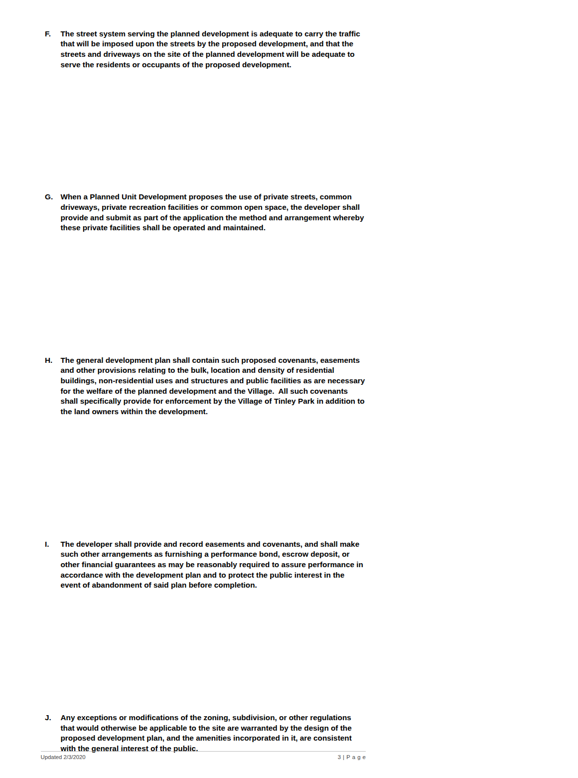F. The street system serving the planned development is adequate to carry the traffic that will be imposed upon the streets by the proposed development, and that the streets and driveways on the site of the planned development will be adequate to serve the residents or occupants of the proposed development.
G. When a Planned Unit Development proposes the use of private streets, common driveways, private recreation facilities or common open space, the developer shall provide and submit as part of the application the method and arrangement whereby these private facilities shall be operated and maintained.
H. The general development plan shall contain such proposed covenants, easements and other provisions relating to the bulk, location and density of residential buildings, non-residential uses and structures and public facilities as are necessary for the welfare of the planned development and the Village. All such covenants shall specifically provide for enforcement by the Village of Tinley Park in addition to the land owners within the development.
I. The developer shall provide and record easements and covenants, and shall make such other arrangements as furnishing a performance bond, escrow deposit, or other financial guarantees as may be reasonably required to assure performance in accordance with the development plan and to protect the public interest in the event of abandonment of said plan before completion.
J. Any exceptions or modifications of the zoning, subdivision, or other regulations that would otherwise be applicable to the site are warranted by the design of the proposed development plan, and the amenities incorporated in it, are consistent with the general interest of the public.
Updated 2/3/2020 3 | P a g e